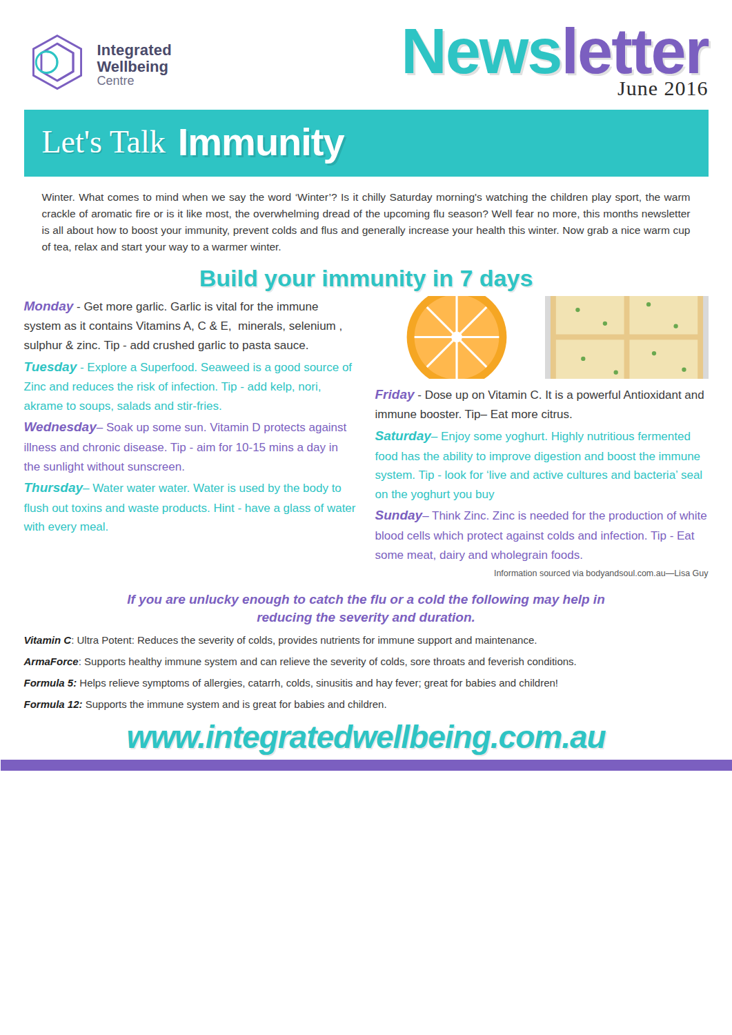Integrated
Wellbeing
Centre
Newsletter
June 2016
Let's Talk Immunity
Winter. What comes to mind when we say the word ‘Winter’? Is it chilly Saturday morning's watching the children play sport, the warm crackle of aromatic fire or is it like most, the overwhelming dread of the upcoming flu season? Well fear no more, this months newsletter is all about how to boost your immunity, prevent colds and flus and generally increase your health this winter. Now grab a nice warm cup of tea, relax and start your way to a warmer winter.
Build your immunity in 7 days
Monday - Get more garlic. Garlic is vital for the immune system as it contains Vitamins A, C & E, minerals, selenium , sulphur & zinc. Tip - add crushed garlic to pasta sauce.
Tuesday - Explore a Superfood. Seaweed is a good source of Zinc and reduces the risk of infection. Tip - add kelp, nori, akrame to soups, salads and stir-fries.
Wednesday– Soak up some sun. Vitamin D protects against illness and chronic disease. Tip - aim for 10-15 mins a day in the sunlight without sunscreen.
Thursday– Water water water. Water is used by the body to flush out toxins and waste products. Hint - have a glass of water with every meal.
Friday - Dose up on Vitamin C. It is a powerful Antioxidant and immune booster. Tip– Eat more citrus.
Saturday– Enjoy some yoghurt. Highly nutritious fermented food has the ability to improve digestion and boost the immune system. Tip - look for ‘live and active cultures and bacteria’ seal on the yoghurt you buy
Sunday– Think Zinc. Zinc is needed for the production of white blood cells which protect against colds and infection. Tip - Eat some meat, dairy and wholegrain foods.
Information sourced via bodyandsoul.com.au—Lisa Guy
If you are unlucky enough to catch the flu or a cold the following may help in
reducing the severity and duration.
Vitamin C: Ultra Potent: Reduces the severity of colds, provides nutrients for immune support and maintenance.
ArmaForce: Supports healthy immune system and can relieve the severity of colds, sore throats and feverish conditions.
Formula 5: Helps relieve symptoms of allergies, catarrh, colds, sinusitis and hay fever; great for babies and children!
Formula 12: Supports the immune system and is great for babies and children.
www.integratedwellbeing.com.au